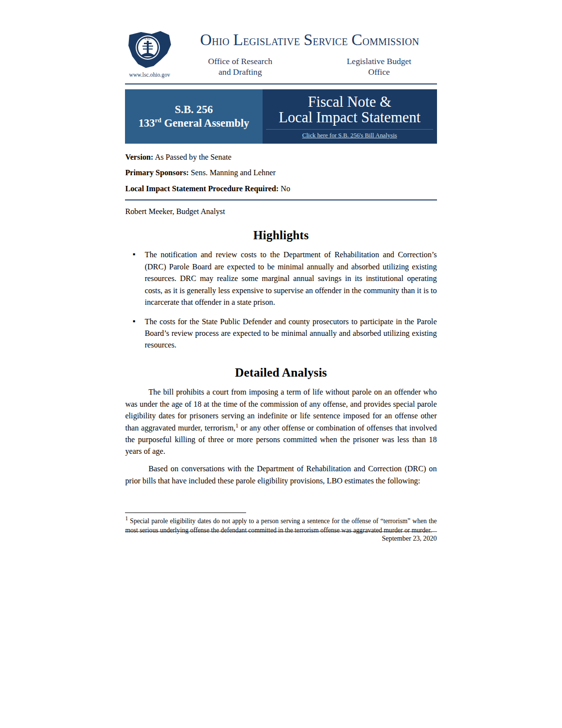LSC
www.lsc.ohio.gov
Ohio Legislative Service Commission
Office of Research
and Drafting
Legislative Budget
Office
S.B. 256
133rd General Assembly
Fiscal Note &
Local Impact Statement
Click here for S.B. 256's Bill Analysis
Version: As Passed by the Senate
Primary Sponsors: Sens. Manning and Lehner
Local Impact Statement Procedure Required: No
Robert Meeker, Budget Analyst
Highlights
The notification and review costs to the Department of Rehabilitation and Correction’s (DRC) Parole Board are expected to be minimal annually and absorbed utilizing existing resources. DRC may realize some marginal annual savings in its institutional operating costs, as it is generally less expensive to supervise an offender in the community than it is to incarcerate that offender in a state prison.
The costs for the State Public Defender and county prosecutors to participate in the Parole Board’s review process are expected to be minimal annually and absorbed utilizing existing resources.
Detailed Analysis
The bill prohibits a court from imposing a term of life without parole on an offender who was under the age of 18 at the time of the commission of any offense, and provides special parole eligibility dates for prisoners serving an indefinite or life sentence imposed for an offense other than aggravated murder, terrorism,1 or any other offense or combination of offenses that involved the purposeful killing of three or more persons committed when the prisoner was less than 18 years of age.
Based on conversations with the Department of Rehabilitation and Correction (DRC) on prior bills that have included these parole eligibility provisions, LBO estimates the following:
1 Special parole eligibility dates do not apply to a person serving a sentence for the offense of “terrorism” when the most serious underlying offense the defendant committed in the terrorism offense was aggravated murder or murder.
September 23, 2020